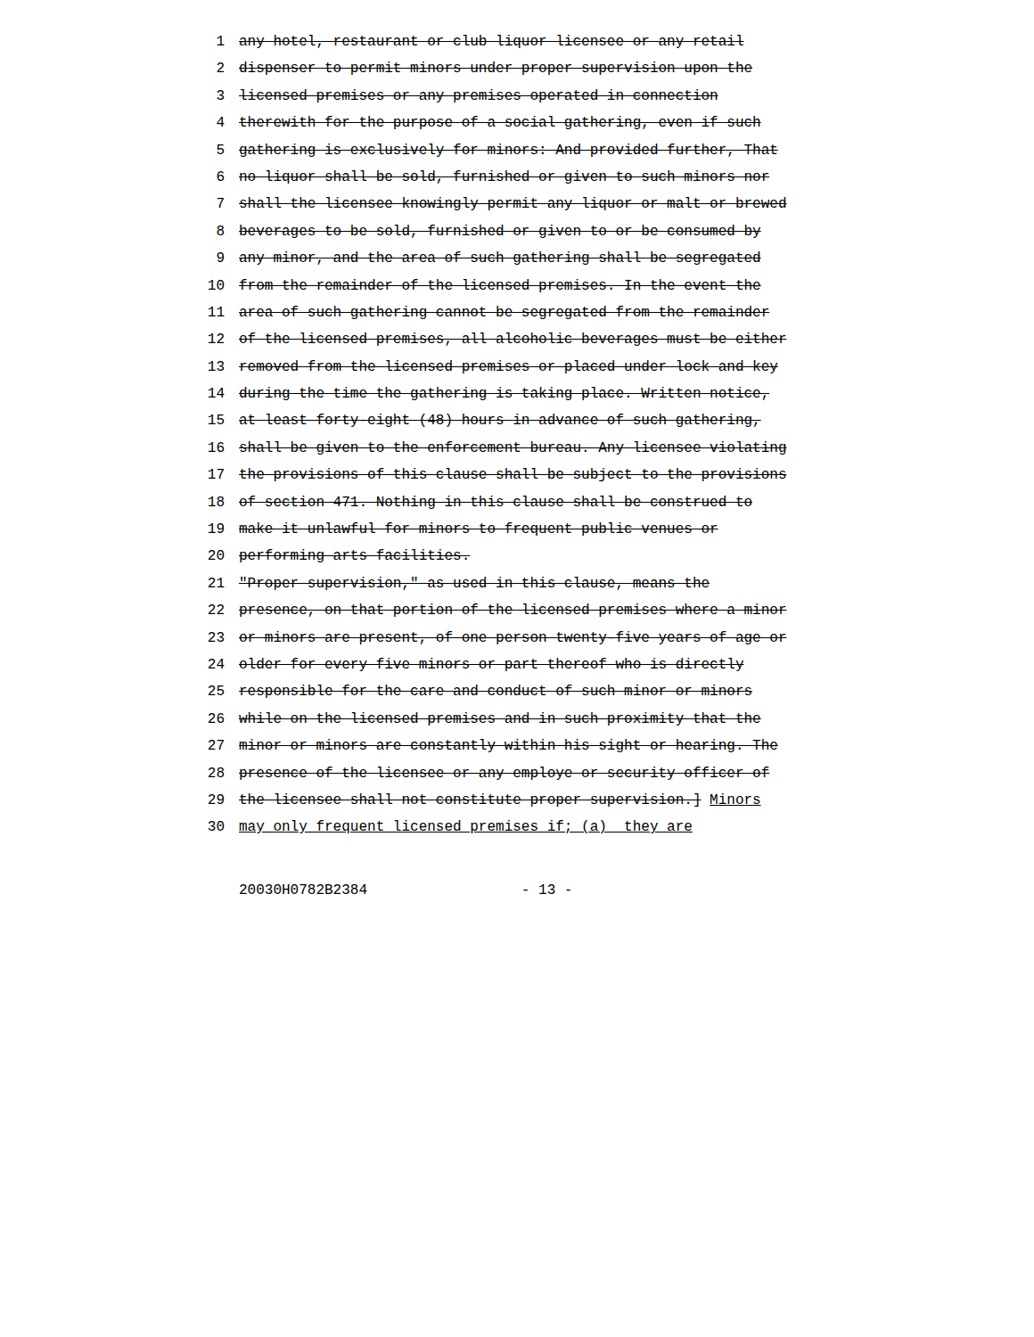any hotel, restaurant or club liquor licensee or any retail
dispenser to permit minors under proper supervision upon the
licensed premises or any premises operated in connection
therewith for the purpose of a social gathering, even if such
gathering is exclusively for minors: And provided further, That
no liquor shall be sold, furnished or given to such minors nor
shall the licensee knowingly permit any liquor or malt or brewed
beverages to be sold, furnished or given to or be consumed by
any minor, and the area of such gathering shall be segregated
from the remainder of the licensed premises. In the event the
area of such gathering cannot be segregated from the remainder
of the licensed premises, all alcoholic beverages must be either
removed from the licensed premises or placed under lock and key
during the time the gathering is taking place. Written notice,
at least forty-eight (48) hours in advance of such gathering,
shall be given to the enforcement bureau. Any licensee violating
the provisions of this clause shall be subject to the provisions
of section 471. Nothing in this clause shall be construed to
make it unlawful for minors to frequent public venues or
performing arts facilities.
"Proper supervision," as used in this clause, means the
presence, on that portion of the licensed premises where a minor
or minors are present, of one person twenty-five years of age or
older for every five minors or part thereof who is directly
responsible for the care and conduct of such minor or minors
while on the licensed premises and in such proximity that the
minor or minors are constantly within his sight or hearing. The
presence of the licensee or any employe or security officer of
the licensee shall not constitute proper supervision.] Minors
may only frequent licensed premises if; (a) they are
20030H0782B2384 - 13 -